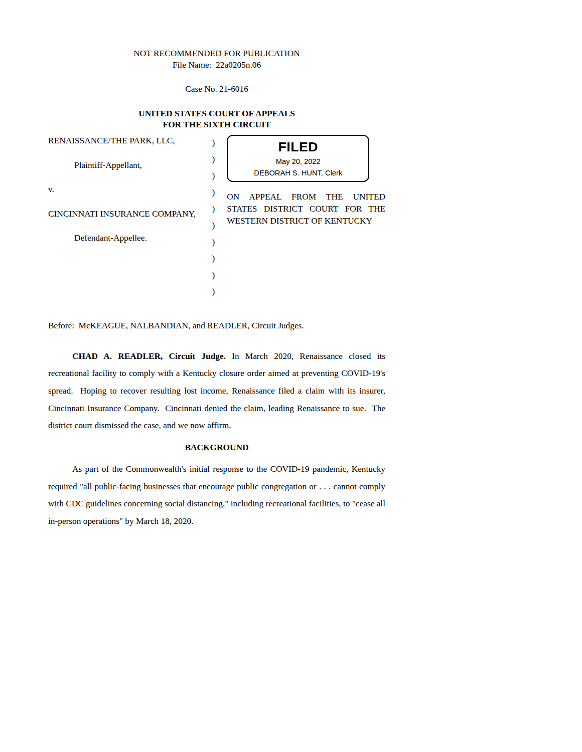NOT RECOMMENDED FOR PUBLICATION
File Name: 22a0205n.06
Case No. 21-6016
UNITED STATES COURT OF APPEALS
FOR THE SIXTH CIRCUIT
| RENAISSANCE/THE PARK, LLC, Plaintiff-Appellant, v. CINCINNATI INSURANCE COMPANY, Defendant-Appellee. | ) ) ) ) ) ) ) ) ) ) | FILED May 20, 2022 DEBORAH S. HUNT, Clerk ON APPEAL FROM THE UNITED STATES DISTRICT COURT FOR THE WESTERN DISTRICT OF KENTUCKY |
Before: McKEAGUE, NALBANDIAN, and READLER, Circuit Judges.
CHAD A. READLER, Circuit Judge. In March 2020, Renaissance closed its recreational facility to comply with a Kentucky closure order aimed at preventing COVID-19's spread. Hoping to recover resulting lost income, Renaissance filed a claim with its insurer, Cincinnati Insurance Company. Cincinnati denied the claim, leading Renaissance to sue. The district court dismissed the case, and we now affirm.
BACKGROUND
As part of the Commonwealth's initial response to the COVID-19 pandemic, Kentucky required "all public-facing businesses that encourage public congregation or . . . cannot comply with CDC guidelines concerning social distancing," including recreational facilities, to "cease all in-person operations" by March 18, 2020.